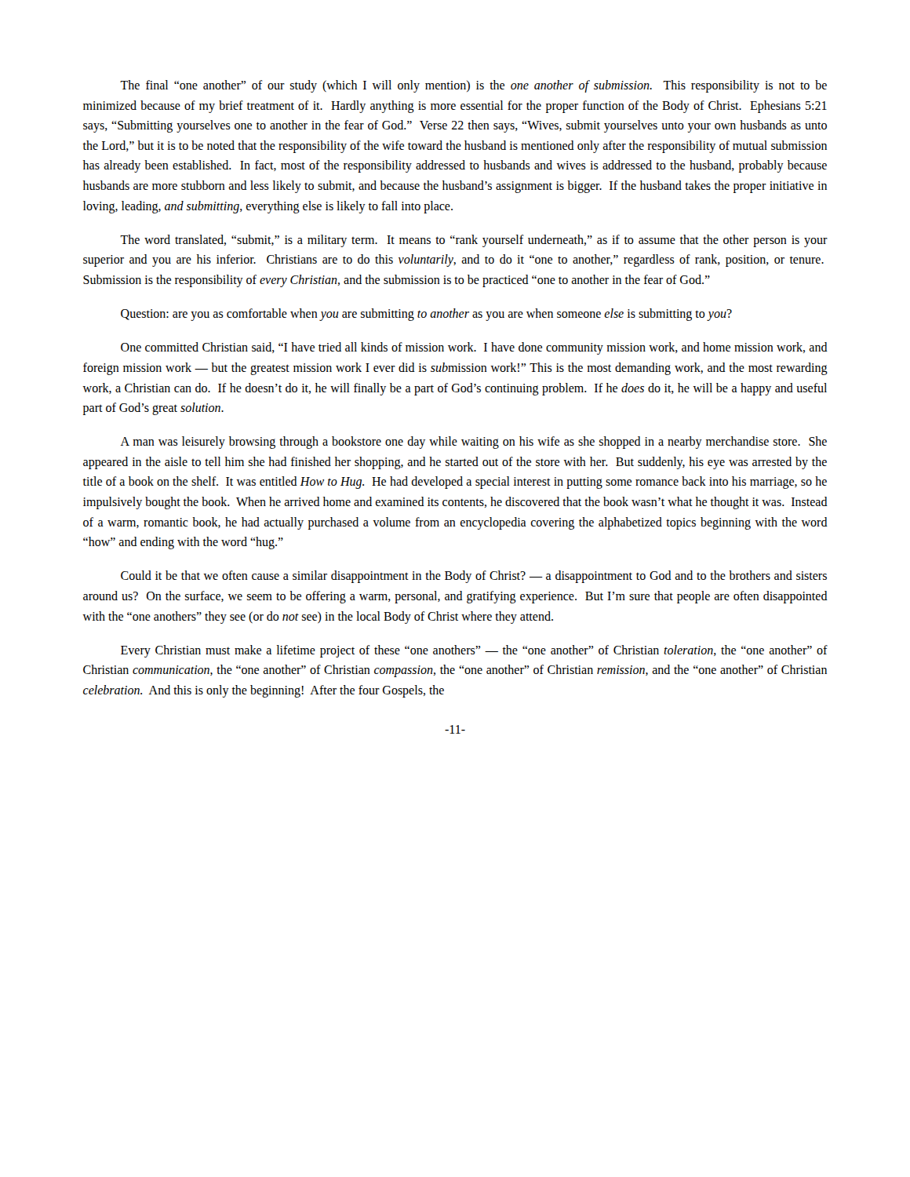The final “one another” of our study (which I will only mention) is the one another of submission. This responsibility is not to be minimized because of my brief treatment of it. Hardly anything is more essential for the proper function of the Body of Christ. Ephesians 5:21 says, “Submitting yourselves one to another in the fear of God.” Verse 22 then says, “Wives, submit yourselves unto your own husbands as unto the Lord,” but it is to be noted that the responsibility of the wife toward the husband is mentioned only after the responsibility of mutual submission has already been established. In fact, most of the responsibility addressed to husbands and wives is addressed to the husband, probably because husbands are more stubborn and less likely to submit, and because the husband’s assignment is bigger. If the husband takes the proper initiative in loving, leading, and submitting, everything else is likely to fall into place.
The word translated, “submit,” is a military term. It means to “rank yourself underneath,” as if to assume that the other person is your superior and you are his inferior. Christians are to do this voluntarily, and to do it “one to another,” regardless of rank, position, or tenure. Submission is the responsibility of every Christian, and the submission is to be practiced “one to another in the fear of God.”
Question: are you as comfortable when you are submitting to another as you are when someone else is submitting to you?
One committed Christian said, “I have tried all kinds of mission work. I have done community mission work, and home mission work, and foreign mission work — but the greatest mission work I ever did is submission work!” This is the most demanding work, and the most rewarding work, a Christian can do. If he doesn’t do it, he will finally be a part of God’s continuing problem. If he does do it, he will be a happy and useful part of God’s great solution.
A man was leisurely browsing through a bookstore one day while waiting on his wife as she shopped in a nearby merchandise store. She appeared in the aisle to tell him she had finished her shopping, and he started out of the store with her. But suddenly, his eye was arrested by the title of a book on the shelf. It was entitled How to Hug. He had developed a special interest in putting some romance back into his marriage, so he impulsively bought the book. When he arrived home and examined its contents, he discovered that the book wasn’t what he thought it was. Instead of a warm, romantic book, he had actually purchased a volume from an encyclopedia covering the alphabetized topics beginning with the word “how” and ending with the word “hug.”
Could it be that we often cause a similar disappointment in the Body of Christ? — a disappointment to God and to the brothers and sisters around us? On the surface, we seem to be offering a warm, personal, and gratifying experience. But I’m sure that people are often disappointed with the “one anothers” they see (or do not see) in the local Body of Christ where they attend.
Every Christian must make a lifetime project of these “one anothers” — the “one another” of Christian toleration, the “one another” of Christian communication, the “one another” of Christian compassion, the “one another” of Christian remission, and the “one another” of Christian celebration. And this is only the beginning! After the four Gospels, the
-11-